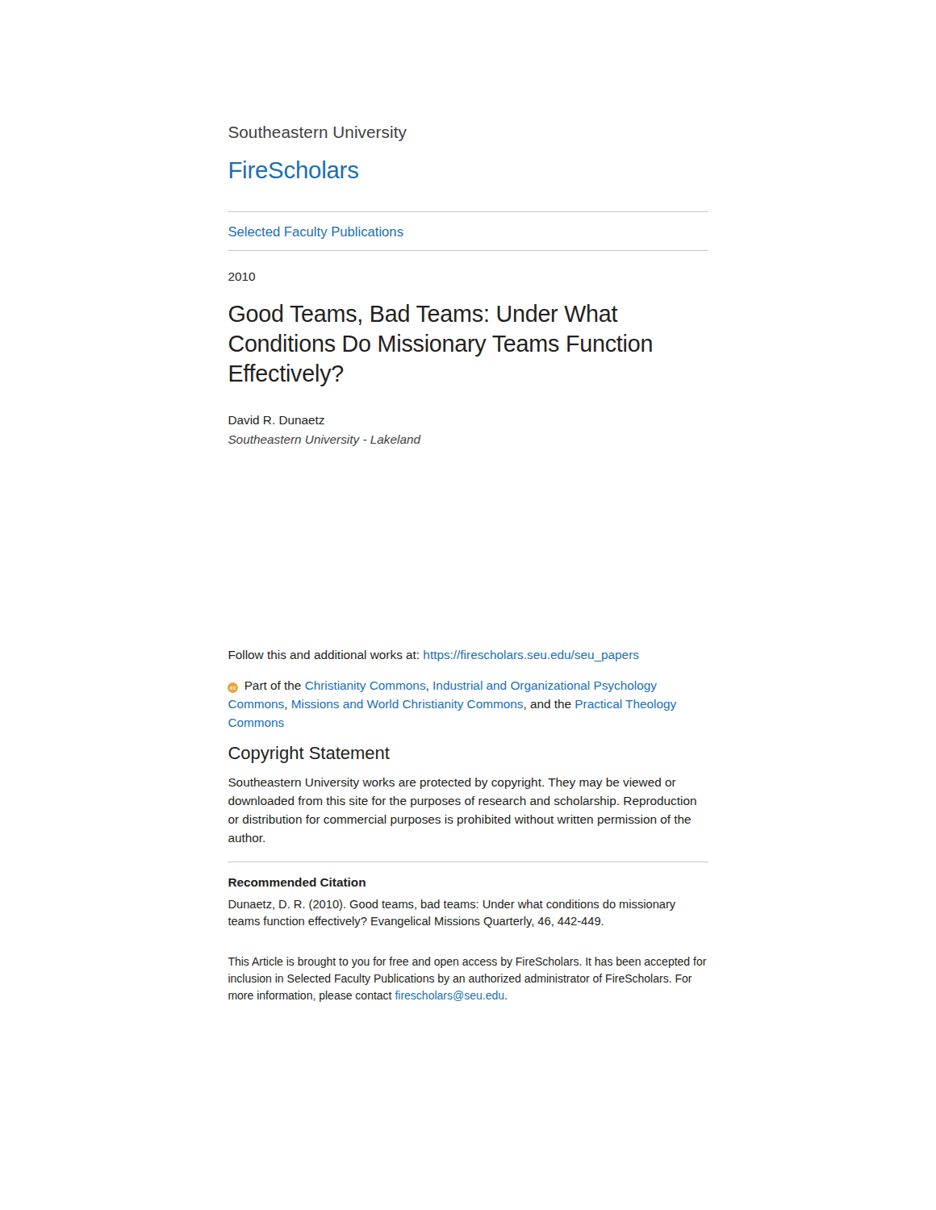Southeastern University
FireScholars
Selected Faculty Publications
2010
Good Teams, Bad Teams: Under What Conditions Do Missionary Teams Function Effectively?
David R. Dunaetz
Southeastern University - Lakeland
Follow this and additional works at: https://firescholars.seu.edu/seu_papers
cc Part of the Christianity Commons, Industrial and Organizational Psychology Commons, Missions and World Christianity Commons, and the Practical Theology Commons
Copyright Statement
Southeastern University works are protected by copyright. They may be viewed or downloaded from this site for the purposes of research and scholarship. Reproduction or distribution for commercial purposes is prohibited without written permission of the author.
Recommended Citation
Dunaetz, D. R. (2010). Good teams, bad teams: Under what conditions do missionary teams function effectively? Evangelical Missions Quarterly, 46, 442-449.
This Article is brought to you for free and open access by FireScholars. It has been accepted for inclusion in Selected Faculty Publications by an authorized administrator of FireScholars. For more information, please contact firescholars@seu.edu.